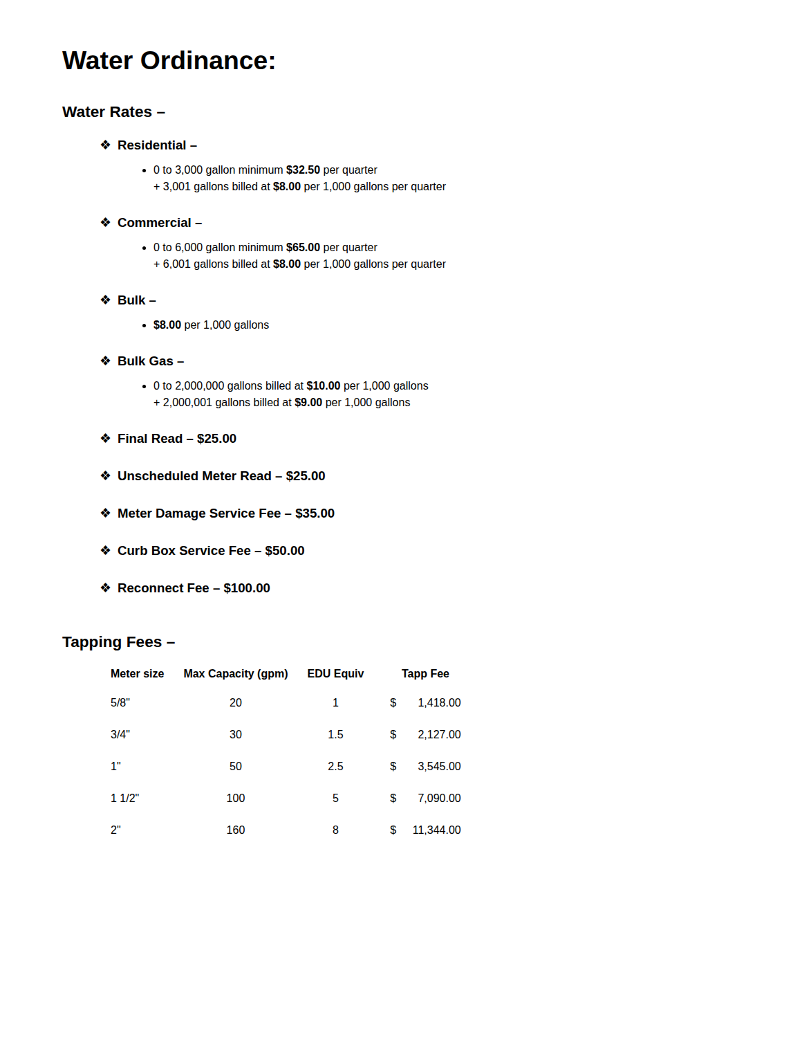Water Ordinance:
Water Rates –
Residential –
0 to 3,000 gallon minimum $32.50 per quarter + 3,001 gallons billed at $8.00 per 1,000 gallons per quarter
Commercial –
0 to 6,000 gallon minimum $65.00 per quarter + 6,001 gallons billed at $8.00 per 1,000 gallons per quarter
Bulk –
$8.00 per 1,000 gallons
Bulk Gas –
0 to 2,000,000 gallons billed at $10.00 per 1,000 gallons + 2,000,001 gallons billed at $9.00 per 1,000 gallons
Final Read – $25.00
Unscheduled Meter Read – $25.00
Meter Damage Service Fee – $35.00
Curb Box Service Fee – $50.00
Reconnect Fee – $100.00
Tapping Fees –
| Meter size | Max Capacity (gpm) | EDU Equiv | Tapp Fee |
| --- | --- | --- | --- |
| 5/8" | 20 | 1 | $ 1,418.00 |
| 3/4" | 30 | 1.5 | $ 2,127.00 |
| 1" | 50 | 2.5 | $ 3,545.00 |
| 1 1/2" | 100 | 5 | $ 7,090.00 |
| 2" | 160 | 8 | $ 11,344.00 |